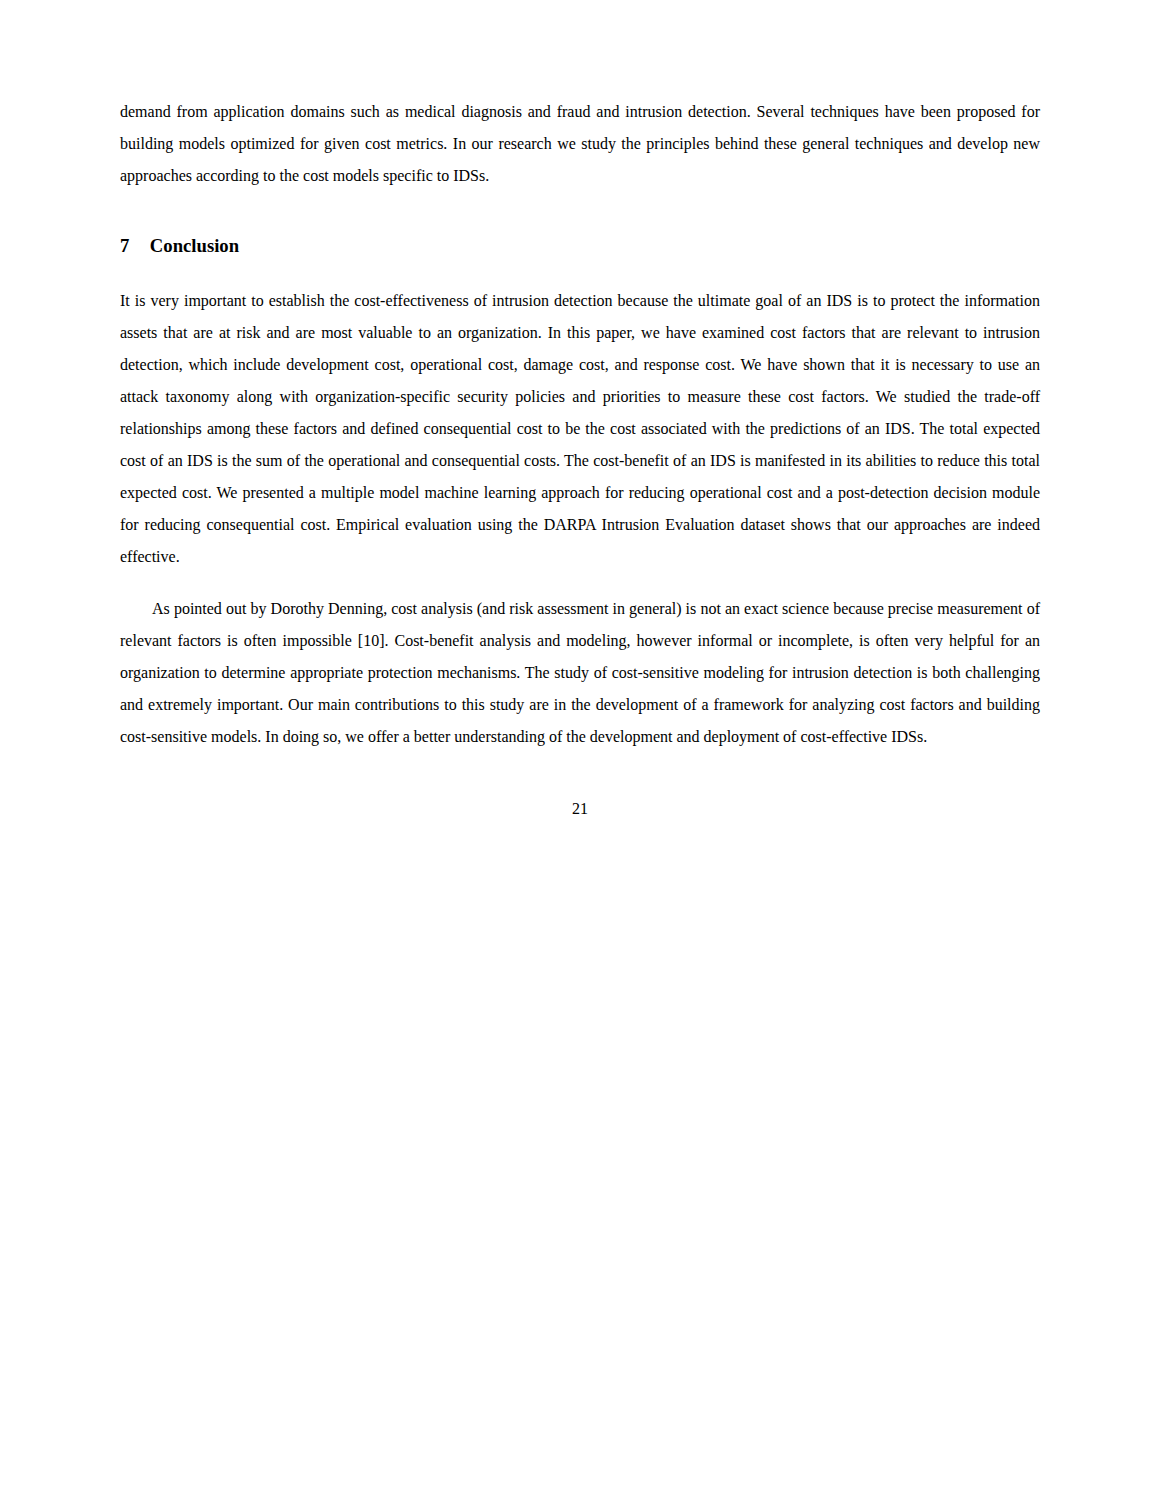demand from application domains such as medical diagnosis and fraud and intrusion detection. Several techniques have been proposed for building models optimized for given cost metrics. In our research we study the principles behind these general techniques and develop new approaches according to the cost models specific to IDSs.
7 Conclusion
It is very important to establish the cost-effectiveness of intrusion detection because the ultimate goal of an IDS is to protect the information assets that are at risk and are most valuable to an organization. In this paper, we have examined cost factors that are relevant to intrusion detection, which include development cost, operational cost, damage cost, and response cost. We have shown that it is necessary to use an attack taxonomy along with organization-specific security policies and priorities to measure these cost factors. We studied the trade-off relationships among these factors and defined consequential cost to be the cost associated with the predictions of an IDS. The total expected cost of an IDS is the sum of the operational and consequential costs. The cost-benefit of an IDS is manifested in its abilities to reduce this total expected cost. We presented a multiple model machine learning approach for reducing operational cost and a post-detection decision module for reducing consequential cost. Empirical evaluation using the DARPA Intrusion Evaluation dataset shows that our approaches are indeed effective.
As pointed out by Dorothy Denning, cost analysis (and risk assessment in general) is not an exact science because precise measurement of relevant factors is often impossible [10]. Cost-benefit analysis and modeling, however informal or incomplete, is often very helpful for an organization to determine appropriate protection mechanisms. The study of cost-sensitive modeling for intrusion detection is both challenging and extremely important. Our main contributions to this study are in the development of a framework for analyzing cost factors and building cost-sensitive models. In doing so, we offer a better understanding of the development and deployment of cost-effective IDSs.
21